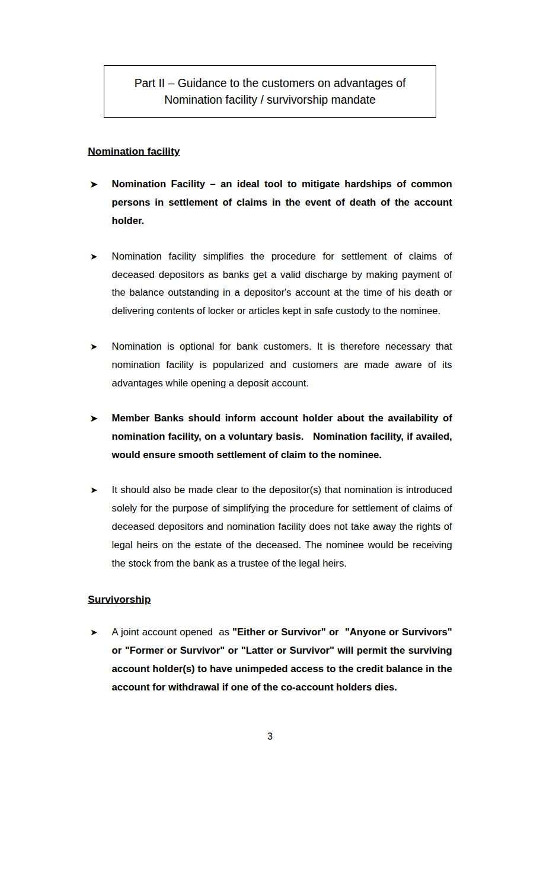Part II – Guidance to the customers on advantages of
Nomination facility / survivorship mandate
Nomination facility
Nomination Facility – an ideal tool to mitigate hardships of common persons in settlement of claims in the event of death of the account holder.
Nomination facility simplifies the procedure for settlement of claims of deceased depositors as banks get a valid discharge by making payment of the balance outstanding in a depositor's account at the time of his death or delivering contents of locker or articles kept in safe custody to the nominee.
Nomination is optional for bank customers. It is therefore necessary that nomination facility is popularized and customers are made aware of its advantages while opening a deposit account.
Member Banks should inform account holder about the availability of nomination facility, on a voluntary basis. Nomination facility, if availed, would ensure smooth settlement of claim to the nominee.
It should also be made clear to the depositor(s) that nomination is introduced solely for the purpose of simplifying the procedure for settlement of claims of deceased depositors and nomination facility does not take away the rights of legal heirs on the estate of the deceased. The nominee would be receiving the stock from the bank as a trustee of the legal heirs.
Survivorship
A joint account opened as "Either or Survivor" or "Anyone or Survivors" or "Former or Survivor" or "Latter or Survivor" will permit the surviving account holder(s) to have unimpeded access to the credit balance in the account for withdrawal if one of the co-account holders dies.
3